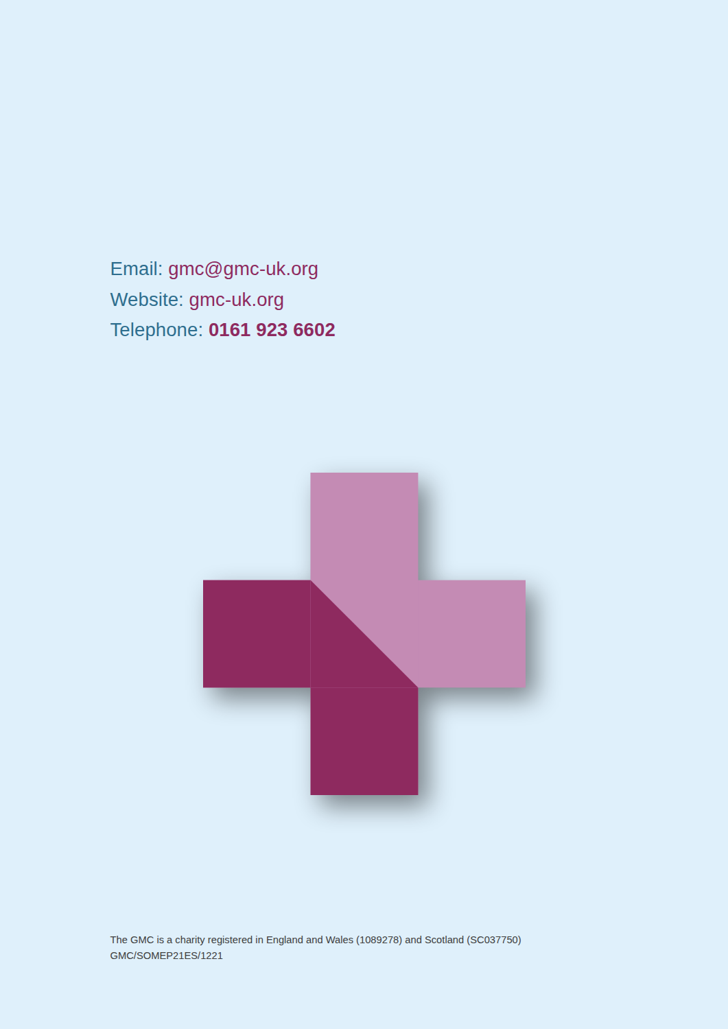Email: gmc@gmc-uk.org
Website: gmc-uk.org
Telephone: 0161 923 6602
The GMC is a charity registered in England and Wales (1089278) and Scotland (SC037750)
GMC/SOMEP21ES/1221